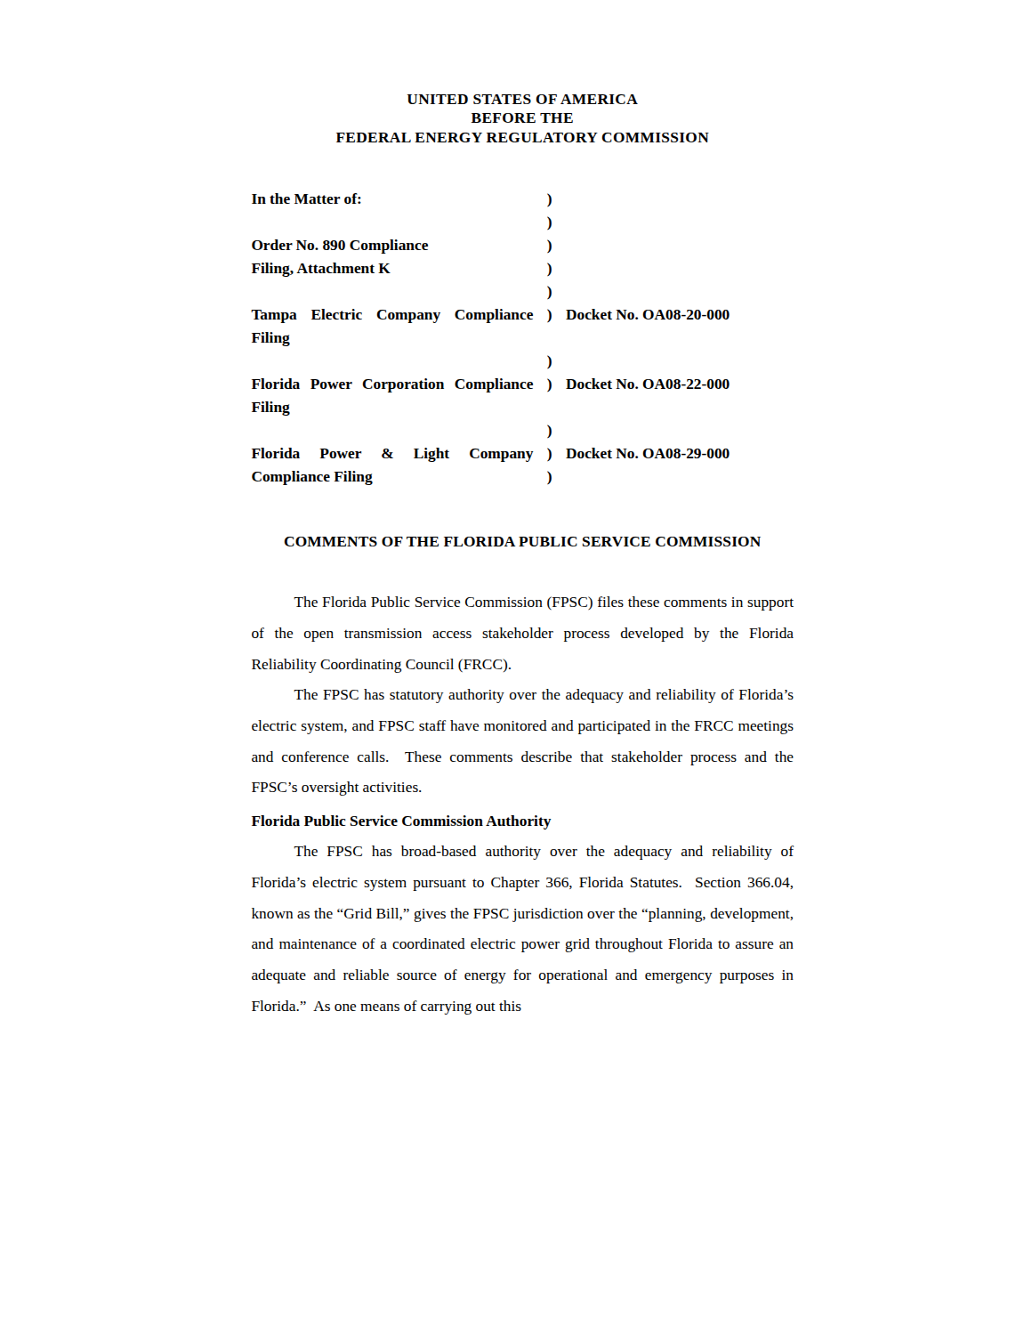UNITED STATES OF AMERICA
BEFORE THE
FEDERAL ENERGY REGULATORY COMMISSION
| In the Matter of: | ) | |
| | ) | |
| Order No. 890 Compliance | ) | |
| Filing, Attachment K | ) | |
| | ) | |
| Tampa Electric Company Compliance Filing | ) | Docket No. OA08-20-000 |
| | ) | |
| Florida Power Corporation Compliance Filing | ) | Docket No. OA08-22-000 |
| | ) | |
| Florida Power & Light Company Compliance Filing | ) ) | Docket No. OA08-29-000 |
COMMENTS OF THE FLORIDA PUBLIC SERVICE COMMISSION
The Florida Public Service Commission (FPSC) files these comments in support of the open transmission access stakeholder process developed by the Florida Reliability Coordinating Council (FRCC).
The FPSC has statutory authority over the adequacy and reliability of Florida’s electric system, and FPSC staff have monitored and participated in the FRCC meetings and conference calls. These comments describe that stakeholder process and the FPSC’s oversight activities.
Florida Public Service Commission Authority
The FPSC has broad-based authority over the adequacy and reliability of Florida’s electric system pursuant to Chapter 366, Florida Statutes. Section 366.04, known as the “Grid Bill,” gives the FPSC jurisdiction over the “planning, development, and maintenance of a coordinated electric power grid throughout Florida to assure an adequate and reliable source of energy for operational and emergency purposes in Florida.” As one means of carrying out this